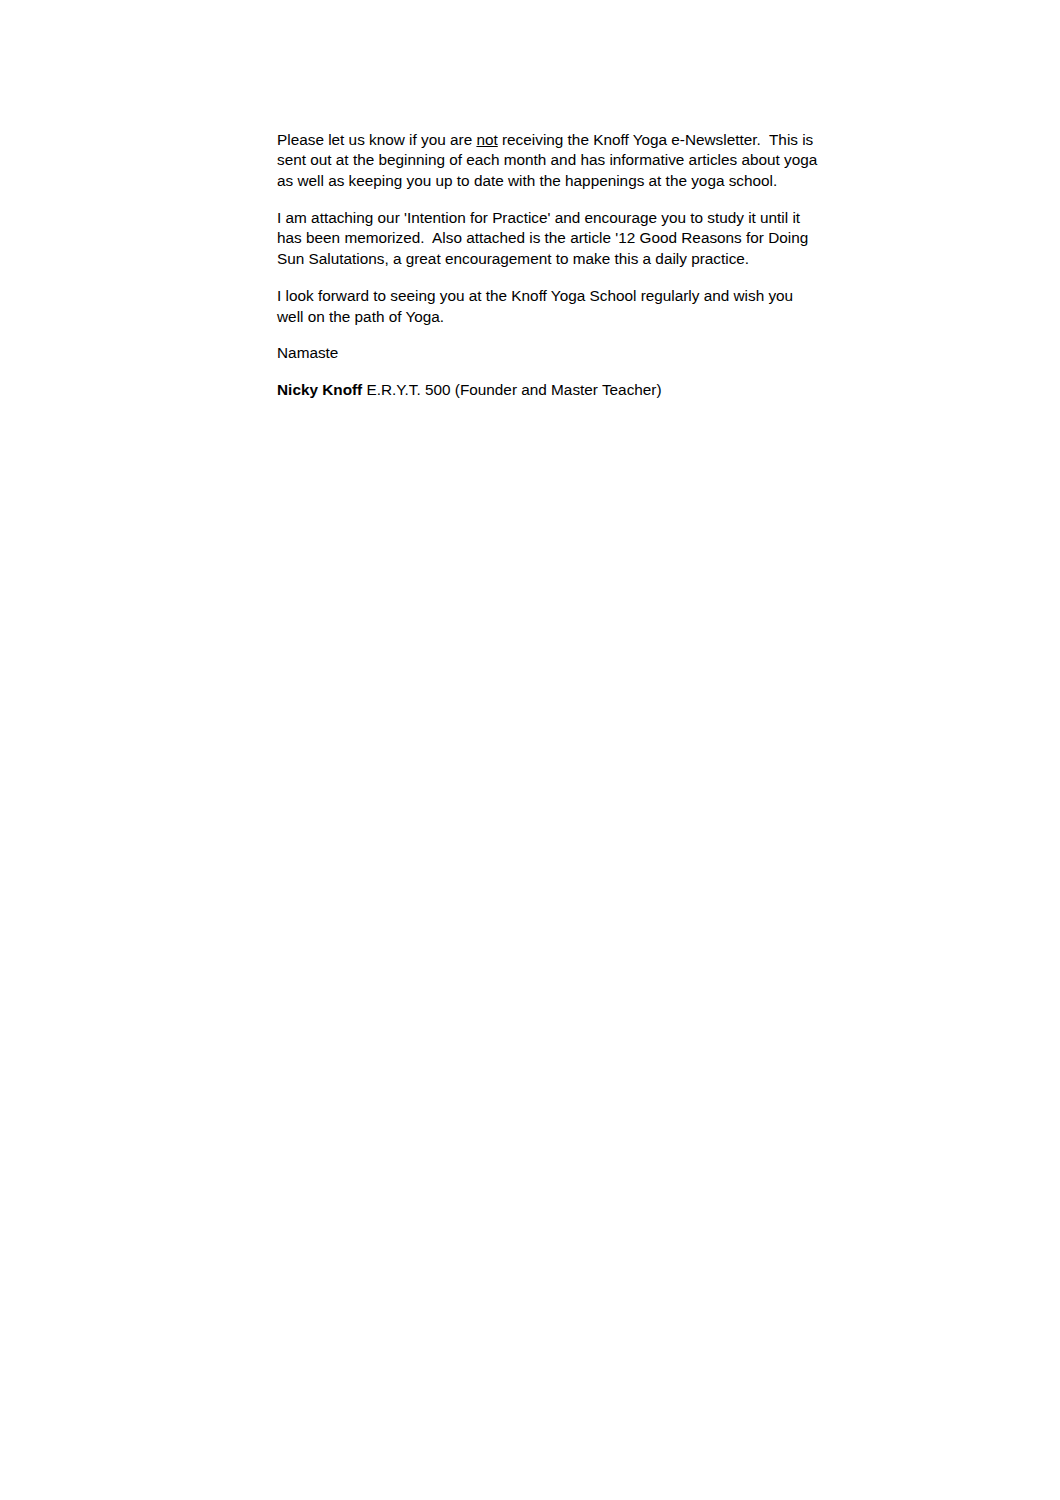Please let us know if you are not receiving the Knoff Yoga e-Newsletter. This is sent out at the beginning of each month and has informative articles about yoga as well as keeping you up to date with the happenings at the yoga school.
I am attaching our 'Intention for Practice' and encourage you to study it until it has been memorized. Also attached is the article '12 Good Reasons for Doing Sun Salutations, a great encouragement to make this a daily practice.
I look forward to seeing you at the Knoff Yoga School regularly and wish you well on the path of Yoga.
Namaste
Nicky Knoff E.R.Y.T. 500 (Founder and Master Teacher)